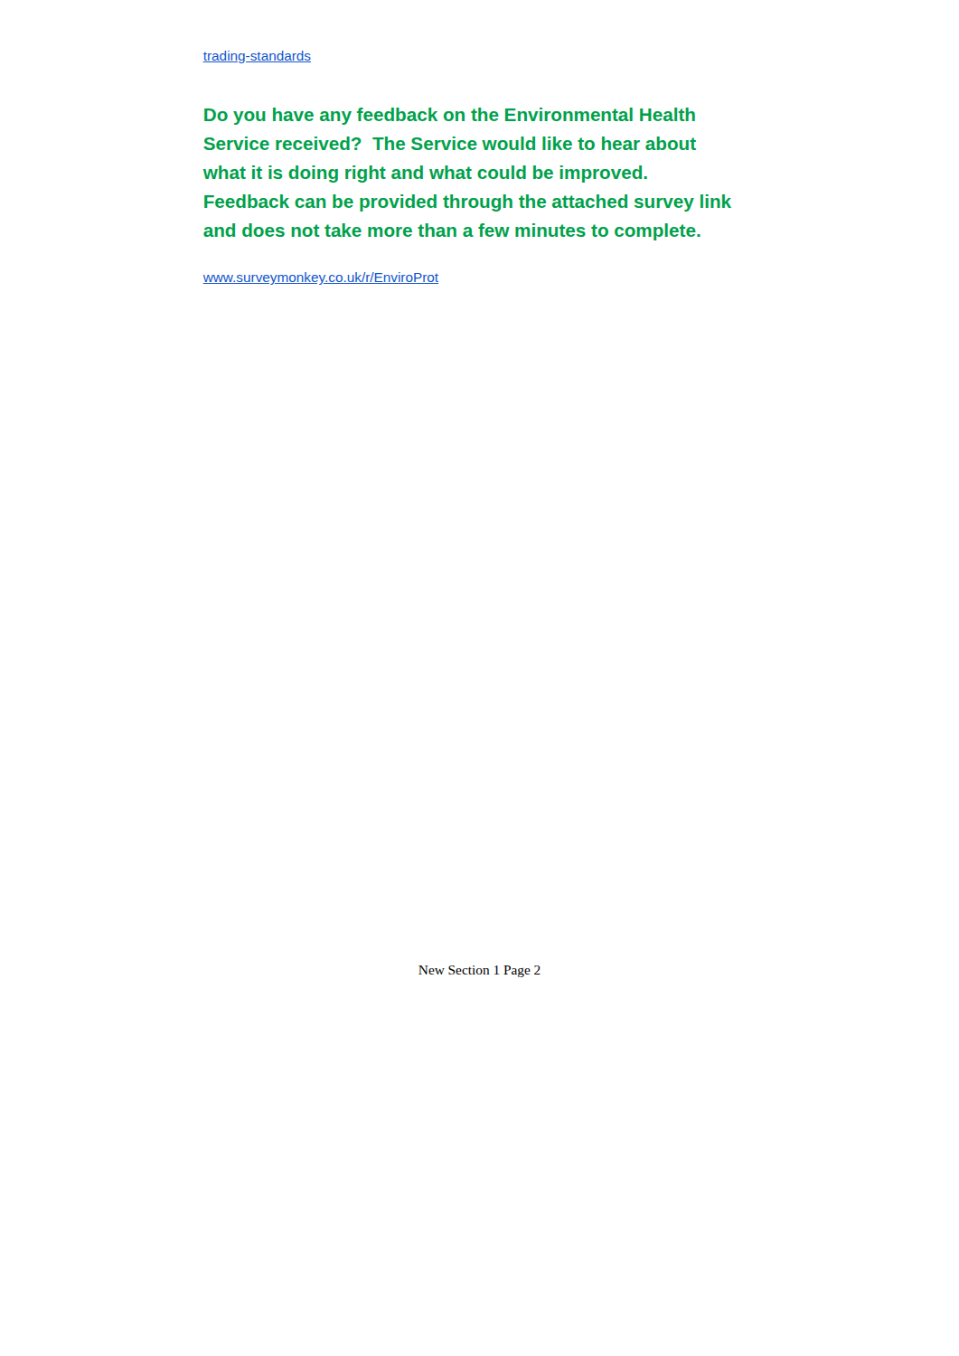trading-standards
Do you have any feedback on the Environmental Health Service received? The Service would like to hear about what it is doing right and what could be improved. Feedback can be provided through the attached survey link and does not take more than a few minutes to complete.
www.surveymonkey.co.uk/r/EnviroProt
New Section 1 Page 2